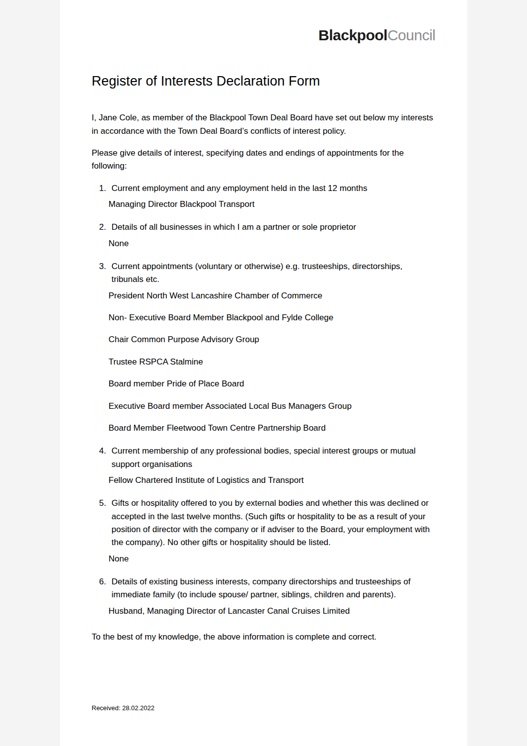Blackpool Council
Register of Interests Declaration Form
I, Jane Cole, as member of the Blackpool Town Deal Board have set out below my interests in accordance with the Town Deal Board’s conflicts of interest policy.
Please give details of interest, specifying dates and endings of appointments for the following:
Current employment and any employment held in the last 12 months
Managing Director Blackpool Transport
Details of all businesses in which I am a partner or sole proprietor
None
Current appointments (voluntary or otherwise) e.g. trusteeships, directorships, tribunals etc.
President North West Lancashire Chamber of Commerce
Non- Executive Board Member Blackpool and Fylde College
Chair Common Purpose Advisory Group
Trustee RSPCA Stalmine
Board member Pride of Place Board
Executive Board member Associated Local Bus Managers Group
Board Member Fleetwood Town Centre Partnership Board
Current membership of any professional bodies, special interest groups or mutual support organisations
Fellow Chartered Institute of Logistics and Transport
Gifts or hospitality offered to you by external bodies and whether this was declined or accepted in the last twelve months. (Such gifts or hospitality to be as a result of your position of director with the company or if adviser to the Board, your employment with the company). No other gifts or hospitality should be listed.
None
Details of existing business interests, company directorships and trusteeships of immediate family (to include spouse/ partner, siblings, children and parents).
Husband, Managing Director of Lancaster Canal Cruises Limited
To the best of my knowledge, the above information is complete and correct.
Received: 28.02.2022